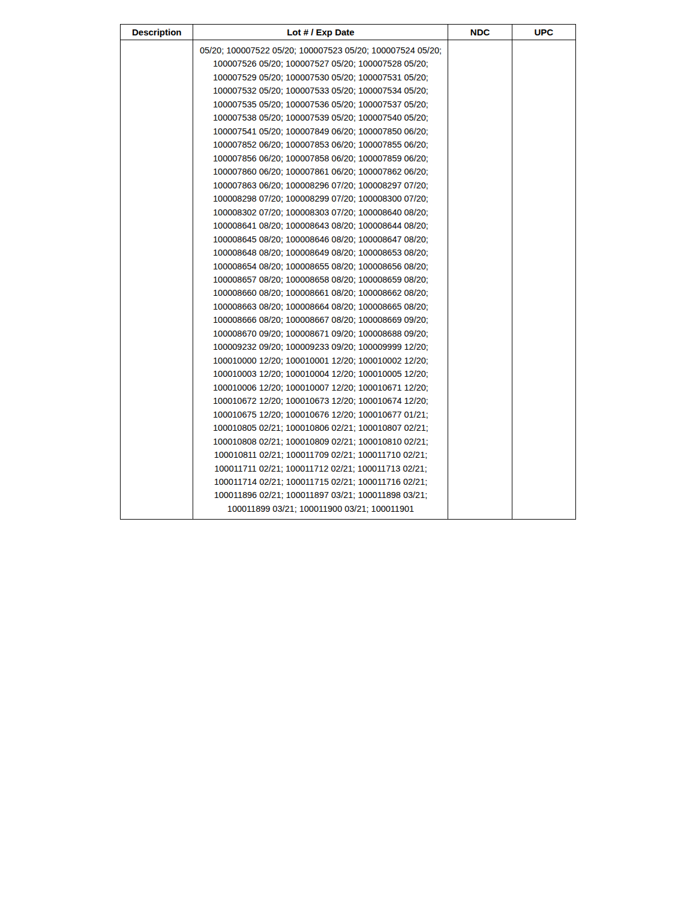| Description | Lot # / Exp Date | NDC | UPC |
| --- | --- | --- | --- |
| | 05/20; 100007522 05/20; 100007523 05/20; 100007524 05/20; 100007526 05/20; 100007527 05/20; 100007528 05/20; 100007529 05/20; 100007530 05/20; 100007531 05/20; 100007532 05/20; 100007533 05/20; 100007534 05/20; 100007535 05/20; 100007536 05/20; 100007537 05/20; 100007538 05/20; 100007539 05/20; 100007540 05/20; 100007541 05/20; 100007849 06/20; 100007850 06/20; 100007852 06/20; 100007853 06/20; 100007855 06/20; 100007856 06/20; 100007858 06/20; 100007859 06/20; 100007860 06/20; 100007861 06/20; 100007862 06/20; 100007863 06/20; 100008296 07/20; 100008297 07/20; 100008298 07/20; 100008299 07/20; 100008300 07/20; 100008302 07/20; 100008303 07/20; 100008640 08/20; 100008641 08/20; 100008643 08/20; 100008644 08/20; 100008645 08/20; 100008646 08/20; 100008647 08/20; 100008648 08/20; 100008649 08/20; 100008653 08/20; 100008654 08/20; 100008655 08/20; 100008656 08/20; 100008657 08/20; 100008658 08/20; 100008659 08/20; 100008660 08/20; 100008661 08/20; 100008662 08/20; 100008663 08/20; 100008664 08/20; 100008665 08/20; 100008666 08/20; 100008667 08/20; 100008669 09/20; 100008670 09/20; 100008671 09/20; 100008688 09/20; 100009232 09/20; 100009233 09/20; 100009999 12/20; 100010000 12/20; 100010001 12/20; 100010002 12/20; 100010003 12/20; 100010004 12/20; 100010005 12/20; 100010006 12/20; 100010007 12/20; 100010671 12/20; 100010672 12/20; 100010673 12/20; 100010674 12/20; 100010675 12/20; 100010676 12/20; 100010677 01/21; 100010805 02/21; 100010806 02/21; 100010807 02/21; 100010808 02/21; 100010809 02/21; 100010810 02/21; 100010811 02/21; 100011709 02/21; 100011710 02/21; 100011711 02/21; 100011712 02/21; 100011713 02/21; 100011714 02/21; 100011715 02/21; 100011716 02/21; 100011896 02/21; 100011897 03/21; 100011898 03/21; 100011899 03/21; 100011900 03/21; 100011901 | | |